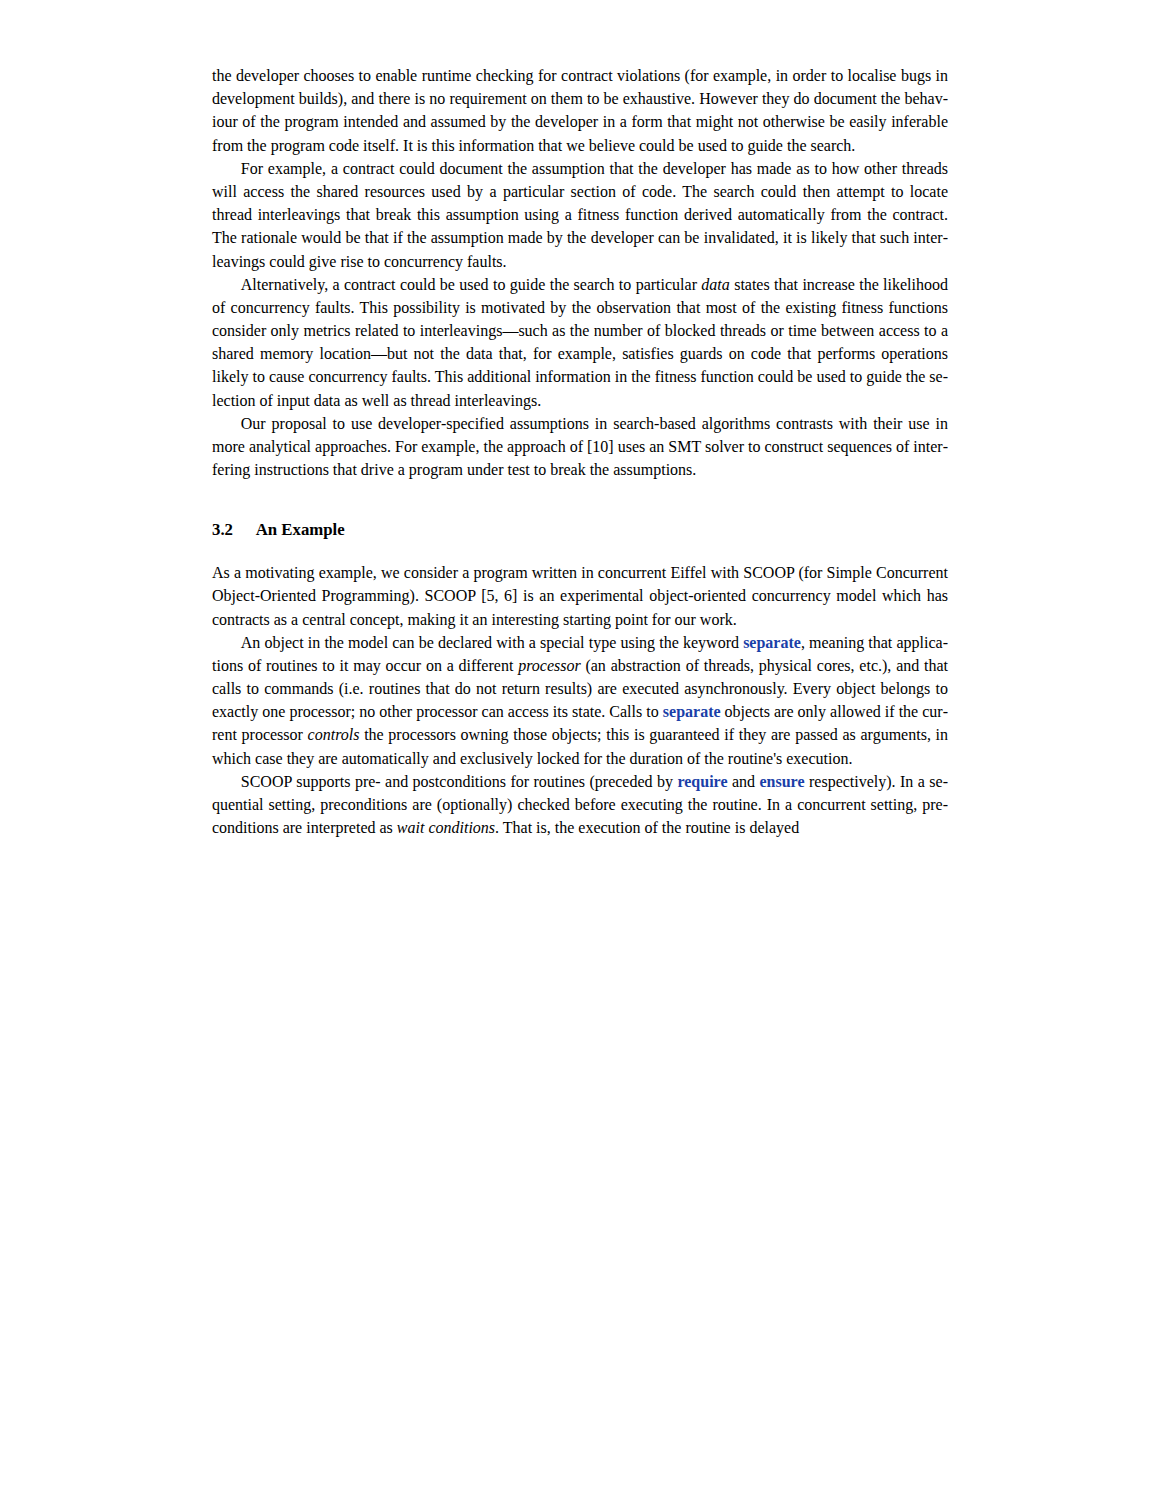the developer chooses to enable runtime checking for contract violations (for example, in order to localise bugs in development builds), and there is no requirement on them to be exhaustive. However they do document the behaviour of the program intended and assumed by the developer in a form that might not otherwise be easily inferable from the program code itself. It is this information that we believe could be used to guide the search.
For example, a contract could document the assumption that the developer has made as to how other threads will access the shared resources used by a particular section of code. The search could then attempt to locate thread interleavings that break this assumption using a fitness function derived automatically from the contract. The rationale would be that if the assumption made by the developer can be invalidated, it is likely that such interleavings could give rise to concurrency faults.
Alternatively, a contract could be used to guide the search to particular data states that increase the likelihood of concurrency faults. This possibility is motivated by the observation that most of the existing fitness functions consider only metrics related to interleavings—such as the number of blocked threads or time between access to a shared memory location—but not the data that, for example, satisfies guards on code that performs operations likely to cause concurrency faults. This additional information in the fitness function could be used to guide the selection of input data as well as thread interleavings.
Our proposal to use developer-specified assumptions in search-based algorithms contrasts with their use in more analytical approaches. For example, the approach of [10] uses an SMT solver to construct sequences of interfering instructions that drive a program under test to break the assumptions.
3.2 An Example
As a motivating example, we consider a program written in concurrent Eiffel with SCOOP (for Simple Concurrent Object-Oriented Programming). SCOOP [5, 6] is an experimental object-oriented concurrency model which has contracts as a central concept, making it an interesting starting point for our work.
An object in the model can be declared with a special type using the keyword separate, meaning that applications of routines to it may occur on a different processor (an abstraction of threads, physical cores, etc.), and that calls to commands (i.e. routines that do not return results) are executed asynchronously. Every object belongs to exactly one processor; no other processor can access its state. Calls to separate objects are only allowed if the current processor controls the processors owning those objects; this is guaranteed if they are passed as arguments, in which case they are automatically and exclusively locked for the duration of the routine's execution.
SCOOP supports pre- and postconditions for routines (preceded by require and ensure respectively). In a sequential setting, preconditions are (optionally) checked before executing the routine. In a concurrent setting, preconditions are interpreted as wait conditions. That is, the execution of the routine is delayed